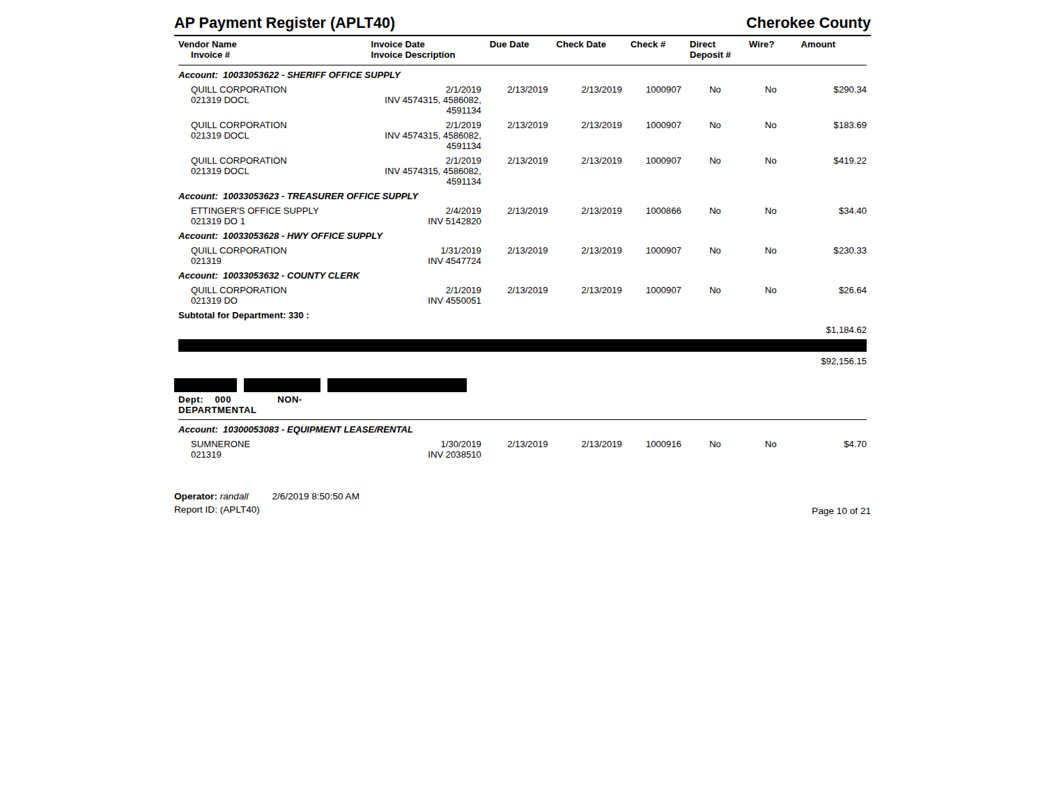AP Payment Register (APLT40)
Cherokee County
| Vendor Name Invoice # | Invoice Date Invoice Description | Due Date | Check Date | Check # | Direct Deposit # | Wire? | Amount |
| --- | --- | --- | --- | --- | --- | --- | --- |
| Account: 10033053622 - SHERIFF OFFICE SUPPLY |
| QUILL CORPORATION 021319 DOCL | 2/1/2019 INV 4574315, 4586082, 4591134 | 2/13/2019 | 2/13/2019 | 1000907 | No | No | $290.34 |
| QUILL CORPORATION 021319 DOCL | 2/1/2019 INV 4574315, 4586082, 4591134 | 2/13/2019 | 2/13/2019 | 1000907 | No | No | $183.69 |
| QUILL CORPORATION 021319 DOCL | 2/1/2019 INV 4574315, 4586082, 4591134 | 2/13/2019 | 2/13/2019 | 1000907 | No | No | $419.22 |
| Account: 10033053623 - TREASURER OFFICE SUPPLY |
| ETTINGER'S OFFICE SUPPLY 021319 DO 1 | 2/4/2019 INV 5142820 | 2/13/2019 | 2/13/2019 | 1000866 | No | No | $34.40 |
| Account: 10033053628 - HWY OFFICE SUPPLY |
| QUILL CORPORATION 021319 | 1/31/2019 INV 4547724 | 2/13/2019 | 2/13/2019 | 1000907 | No | No | $230.33 |
| Account: 10033053632 - COUNTY CLERK |
| QUILL CORPORATION 021319 DO | 2/1/2019 INV 4550051 | 2/13/2019 | 2/13/2019 | 1000907 | No | No | $26.64 |
| Subtotal for Department: 330 : | |
| | $1,184.62 |
| | $92,156.15 |
| Dept: 000 NON-DEPARTMENTAL | | | | | | | |
| Account: 10300053083 - EQUIPMENT LEASE/RENTAL |
| SUMNERONE 021319 | 1/30/2019 INV 2038510 | 2/13/2019 | 2/13/2019 | 1000916 | No | No | $4.70 |
Operator: randall 2/6/2019 8:50:50 AM
Report ID: (APLT40)
Page 10 of 21